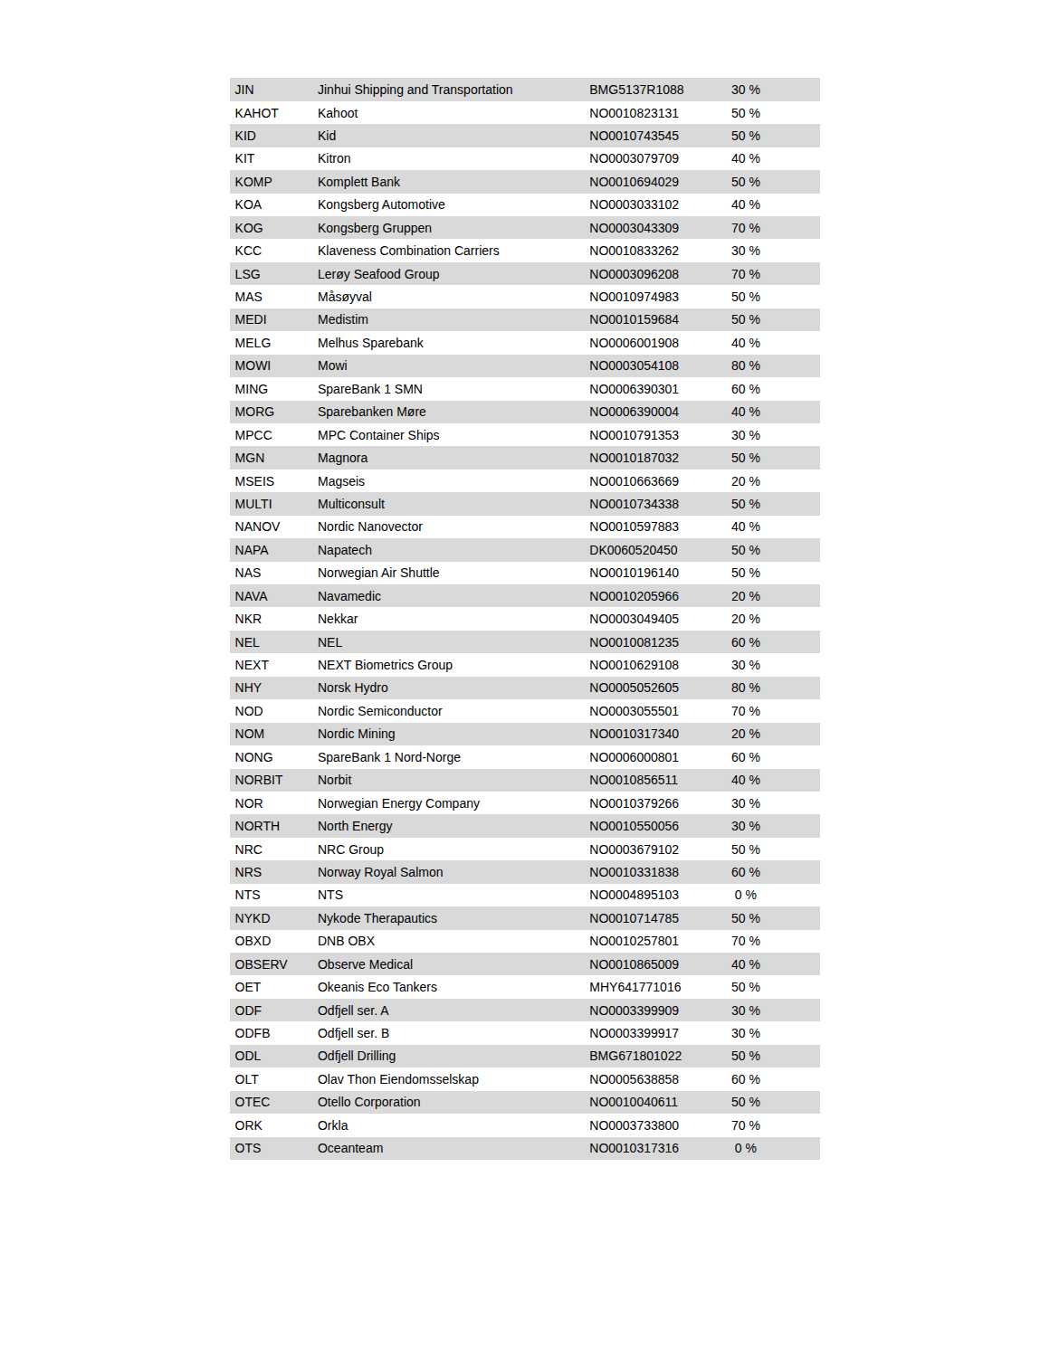| JIN | Jinhui Shipping and Transportation | BMG5137R1088 | 30 % |
| KAHOT | Kahoot | NO0010823131 | 50 % |
| KID | Kid | NO0010743545 | 50 % |
| KIT | Kitron | NO0003079709 | 40 % |
| KOMP | Komplett Bank | NO0010694029 | 50 % |
| KOA | Kongsberg Automotive | NO0003033102 | 40 % |
| KOG | Kongsberg Gruppen | NO0003043309 | 70 % |
| KCC | Klaveness Combination Carriers | NO0010833262 | 30 % |
| LSG | Lerøy Seafood Group | NO0003096208 | 70 % |
| MAS | Måsøyval | NO0010974983 | 50 % |
| MEDI | Medistim | NO0010159684 | 50 % |
| MELG | Melhus Sparebank | NO0006001908 | 40 % |
| MOWI | Mowi | NO0003054108 | 80 % |
| MING | SpareBank 1 SMN | NO0006390301 | 60 % |
| MORG | Sparebanken Møre | NO0006390004 | 40 % |
| MPCC | MPC Container Ships | NO0010791353 | 30 % |
| MGN | Magnora | NO0010187032 | 50 % |
| MSEIS | Magseis | NO0010663669 | 20 % |
| MULTI | Multiconsult | NO0010734338 | 50 % |
| NANOV | Nordic Nanovector | NO0010597883 | 40 % |
| NAPA | Napatech | DK0060520450 | 50 % |
| NAS | Norwegian Air Shuttle | NO0010196140 | 50 % |
| NAVA | Navamedic | NO0010205966 | 20 % |
| NKR | Nekkar | NO0003049405 | 20 % |
| NEL | NEL | NO0010081235 | 60 % |
| NEXT | NEXT Biometrics Group | NO0010629108 | 30 % |
| NHY | Norsk Hydro | NO0005052605 | 80 % |
| NOD | Nordic Semiconductor | NO0003055501 | 70 % |
| NOM | Nordic Mining | NO0010317340 | 20 % |
| NONG | SpareBank 1 Nord-Norge | NO0006000801 | 60 % |
| NORBIT | Norbit | NO0010856511 | 40 % |
| NOR | Norwegian Energy Company | NO0010379266 | 30 % |
| NORTH | North Energy | NO0010550056 | 30 % |
| NRC | NRC Group | NO0003679102 | 50 % |
| NRS | Norway Royal Salmon | NO0010331838 | 60 % |
| NTS | NTS | NO0004895103 | 0 % |
| NYKD | Nykode Therapautics | NO0010714785 | 50 % |
| OBXD | DNB OBX | NO0010257801 | 70 % |
| OBSERV | Observe Medical | NO0010865009 | 40 % |
| OET | Okeanis Eco Tankers | MHY641771016 | 50 % |
| ODF | Odfjell ser. A | NO0003399909 | 30 % |
| ODFB | Odfjell ser. B | NO0003399917 | 30 % |
| ODL | Odfjell Drilling | BMG671801022 | 50 % |
| OLT | Olav Thon Eiendomsselskap | NO0005638858 | 60 % |
| OTEC | Otello Corporation | NO0010040611 | 50 % |
| ORK | Orkla | NO0003733800 | 70 % |
| OTS | Oceanteam | NO0010317316 | 0 % |